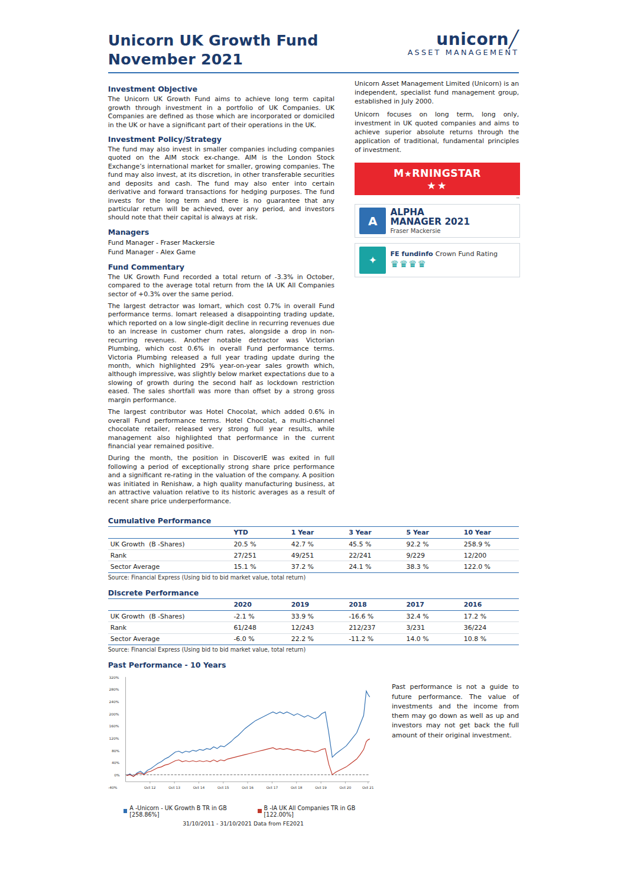Unicorn UK Growth Fund
November 2021
unicorn╱
ASSET MANAGEMENT
Investment Objective
The Unicorn UK Growth Fund aims to achieve long term capital growth through investment in a portfolio of UK Companies. UK Companies are defined as those which are incorporated or domiciled in the UK or have a significant part of their operations in the UK.
Investment Policy/Strategy
The fund may also invest in smaller companies including companies quoted on the AIM stock ex-change. AIM is the London Stock Exchange’s international market for smaller, growing companies. The fund may also invest, at its discretion, in other transferable securities and deposits and cash. The fund may also enter into certain derivative and forward transactions for hedging purposes. The fund invests for the long term and there is no guarantee that any particular return will be achieved, over any period, and investors should note that their capital is always at risk.
Managers
Fund Manager - Fraser Mackersie
Fund Manager - Alex Game
Fund Commentary
The UK Growth Fund recorded a total return of -3.3% in October, compared to the average total return from the IA UK All Companies sector of +0.3% over the same period.
The largest detractor was Iomart, which cost 0.7% in overall Fund performance terms. Iomart released a disappointing trading update, which reported on a low single-digit decline in recurring revenues due to an increase in customer churn rates, alongside a drop in non-recurring revenues. Another notable detractor was Victorian Plumbing, which cost 0.6% in overall Fund performance terms. Victoria Plumbing released a full year trading update during the month, which highlighted 29% year-on-year sales growth which, although impressive, was slightly below market expectations due to a slowing of growth during the second half as lockdown restriction eased. The sales shortfall was more than offset by a strong gross margin performance.
The largest contributor was Hotel Chocolat, which added 0.6% in overall Fund performance terms. Hotel Chocolat, a multi-channel chocolate retailer, released very strong full year results, while management also highlighted that performance in the current financial year remained positive.
During the month, the position in DiscoverIE was exited in full following a period of exceptionally strong share price performance and a significant re-rating in the valuation of the company. A position was initiated in Renishaw, a high quality manufacturing business, at an attractive valuation relative to its historic averages as a result of recent share price underperformance.
Unicorn Asset Management Limited (Unicorn) is an independent, specialist fund management group, established in July 2000.
Unicorn focuses on long term, long only, investment in UK quoted companies and aims to achieve superior absolute returns through the application of traditional, fundamental principles of investment.
M★RNINGSTAR
★★
™
A
ALPHA
MANAGER 2021
Fraser Mackersie
✦
FE fundinfo Crown Fund Rating
♛♛♛♛
Cumulative Performance
| | YTD | 1 Year | 3 Year | 5 Year | 10 Year |
| --- | --- | --- | --- | --- | --- |
| UK Growth (B -Shares) | 20.5 % | 42.7 % | 45.5 % | 92.2 % | 258.9 % |
| Rank | 27/251 | 49/251 | 22/241 | 9/229 | 12/200 |
| Sector Average | 15.1 % | 37.2 % | 24.1 % | 38.3 % | 122.0 % |
Source: Financial Express (Using bid to bid market value, total return)
Discrete Performance
| | 2020 | 2019 | 2018 | 2017 | 2016 |
| --- | --- | --- | --- | --- | --- |
| UK Growth (B -Shares) | -2.1 % | 33.9 % | -16.6 % | 32.4 % | 17.2 % |
| Rank | 61/248 | 12/243 | 212/237 | 3/231 | 36/224 |
| Sector Average | -6.0 % | 22.2 % | -11.2 % | 14.0 % | 10.8 % |
Source: Financial Express (Using bid to bid market value, total return)
Past Performance - 10 Years
320% 280% 240% 200% 160% 120% 80% 40% 0% -40% Oct 12 Oct 13 Oct 14 Oct 15 Oct 16 Oct 17 Oct 18 Oct 19 Oct 20 Oct 21
A -Unicorn - UK Growth B TR in GB [258.86%]
B -IA UK All Companies TR in GB [122.00%]
31/10/2011 - 31/10/2021 Data from FE2021
Past performance is not a guide to future performance. The value of investments and the income from them may go down as well as up and investors may not get back the full amount of their original investment.